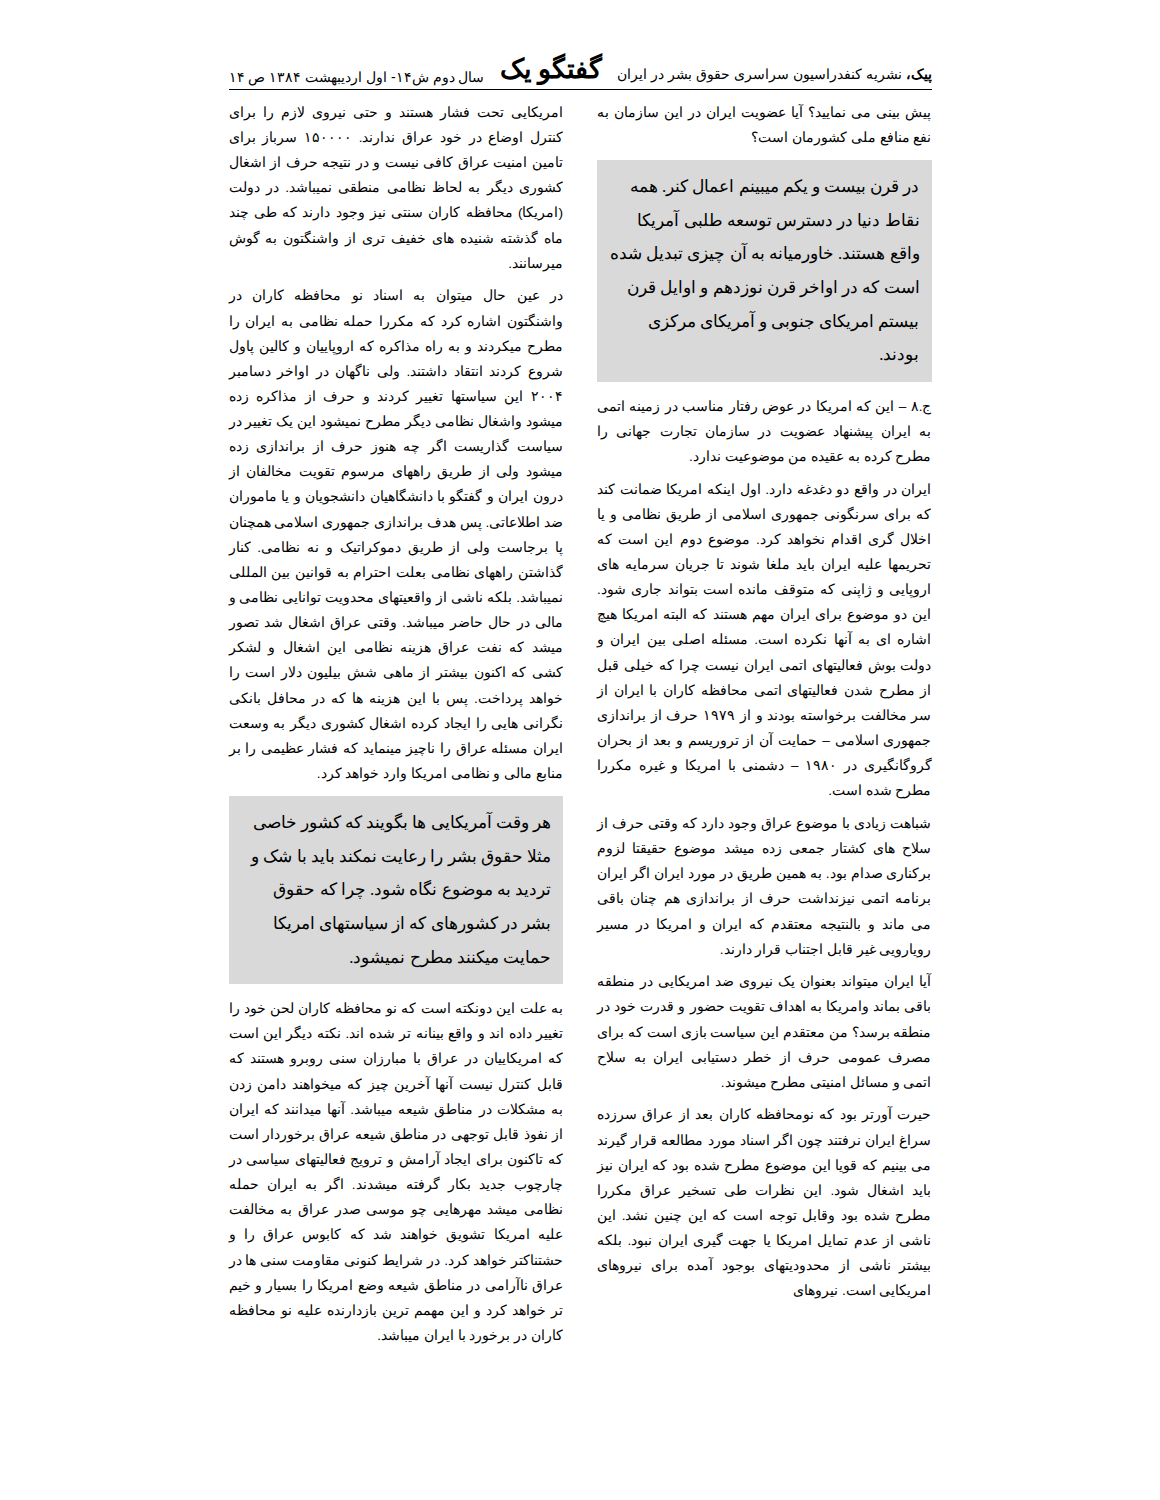پیک، نشریه کنفدراسیون سراسری حقوق بشر در ایران
گفتگو یک
سال دوم ش۱۴- اول اردیبهشت ۱۳۸۴ ص ۱۴
پیش بینی می نمایید؟ آیا عضویت ایران در این سازمان به نفع منافع ملی کشورمان است؟
در قرن بیست و یکم میبینم اعمال کنر. همه نقاط دنیا در دسترس توسعه طلبی آمریکا واقع هستند. خاورمیانه به آن چیزی تبدیل شده است که در اواخر قرن نوزدهم و اوایل قرن بیستم امریکای جنوبی و آمریکای مرکزی بودند.
ج.۸ – این که امریکا در عوض رفتار مناسب در زمینه اتمی به ایران پیشنهاد عضویت در سازمان تجارت جهانی را مطرح کرده به عقیده من موضوعیت ندارد.
ایران در واقع دو دغدغه دارد. اول اینکه امریکا ضمانت کند که برای سرنگونی جمهوری اسلامی از طریق نظامی و یا اخلال گری اقدام نخواهد کرد. موضوع دوم این است که تحریمها علیه ایران باید ملغا شوند تا جریان سرمایه های اروپایی و ژاپنی که متوقف مانده است بتواند جاری شود. این دو موضوع برای ایران مهم هستند که البته امریکا هیچ اشاره ای به آنها نکرده است. مسئله اصلی بین ایران و دولت بوش فعالیتهای اتمی ایران نیست چرا که خیلی قبل از مطرح شدن فعالیتهای اتمی محافظه کاران با ایران از سر مخالفت برخواسته بودند و از ۱۹۷۹ حرف از براندازی جمهوری اسلامی – حمایت آن از تروریسم و بعد از بحران گروگانگیری در ۱۹۸۰ – دشمنی با امریکا و غیره مکررا مطرح شده است.
شباهت زیادی با موضوع عراق وجود دارد که وقتی حرف از سلاح های کشتار جمعی زده میشد موضوع حقیقتا لزوم برکناری صدام بود. به همین طریق در مورد ایران اگر ایران برنامه اتمی نیزنداشت حرف از براندازی هم چنان باقی می ماند و بالنتیجه معتقدم که ایران و امریکا در مسیر رویارویی غیر قابل اجتناب قرار دارند.
آیا ایران میتواند بعنوان یک نیروی ضد امریکایی در منطقه باقی بماند وامریکا به اهداف تقویت حضور و قدرت خود در منطقه برسد؟ من معتقدم این سیاست بازی است که برای مصرف عمومی حرف از خطر دستیابی ایران به سلاح اتمی و مسائل امنیتی مطرح میشوند.
حیرت آورتر بود که نومحافظه کاران بعد از عراق سرزده سراغ ایران نرفتند چون اگر اسناد مورد مطالعه قرار گیرند می بینیم که قویا این موضوع مطرح شده بود که ایران نیز باید اشغال شود. این نظرات طی تسخیر عراق مکررا مطرح شده بود وقابل توجه است که این چنین نشد. این ناشی از عدم تمایل امریکا یا جهت گیری ایران نبود. بلکه بیشتر ناشی از محدودیتهای بوجود آمده برای نیروهای امریکایی است. نیروهای
امریکایی تحت فشار هستند و حتی نیروی لازم را برای کنترل اوضاع در خود عراق ندارند. ۱۵۰۰۰۰ سرباز برای تامین امنیت عراق کافی نیست و در نتیجه حرف از اشغال کشوری دیگر به لحاظ نظامی منطقی نمیباشد. در دولت (امریکا) محافظه کاران سنتی نیز وجود دارند که طی چند ماه گذشته شنیده های خفیف تری از واشنگتون به گوش میرسانند.
در عین حال میتوان به اسناد نو محافظه کاران در واشنگتون اشاره کرد که مکررا حمله نظامی به ایران را مطرح میکردند و به راه مذاکره که اروپاییان و کالین پاول شروع کردند انتقاد داشتند. ولی ناگهان در اواخر دسامبر ۲۰۰۴ این سیاستها تغییر کردند و حرف از مذاکره زده میشود واشغال نظامی دیگر مطرح نمیشود این یک تغییر در سیاست گذاریست اگر چه هنوز حرف از براندازی زده میشود ولی از طریق راههای مرسوم تقویت مخالفان از درون ایران و گفتگو با دانشگاهیان دانشجویان و یا ماموران ضد اطلاعاتی. پس هدف براندازی جمهوری اسلامی همچنان پا برجاست ولی از طریق دموکراتیک و نه نظامی. کنار گذاشتن راههای نظامی بعلت احترام به قوانین بین المللی نمیباشد. بلکه ناشی از واقعیتهای محدویت توانایی نظامی و مالی در حال حاضر میباشد. وقتی عراق اشغال شد تصور میشد که نفت عراق هزینه نظامی این اشغال و لشکر کشی که اکنون بیشتر از ماهی شش بیلیون دلار است را خواهد پرداخت. پس با این هزینه ها که در محافل بانکی نگرانی هایی را ایجاد کرده اشغال کشوری دیگر به وسعت ایران مسئله عراق را ناچیز مینماید که فشار عظیمی را بر منابع مالی و نظامی امریکا وارد خواهد کرد.
هر وقت آمریکایی ها بگویند که کشور خاصی مثلا حقوق بشر را رعایت نمکند باید با شک و تردید به موضوع نگاه شود. چرا که حقوق بشر در کشورهای که از سیاستهای امریکا حمایت میکنند مطرح نمیشود.
به علت این دونکته است که نو محافظه کاران لحن خود را تغییر داده اند و واقع بینانه تر شده اند. نکته دیگر این است که امریکاییان در عراق با مبارزان سنی روبرو هستند که قابل کنترل نیست آنها آخرین چیز که میخواهند دامن زدن به مشکلات در مناطق شیعه میباشد. آنها میدانند که ایران از نفوذ قابل توجهی در مناطق شیعه عراق برخوردار است که تاکنون برای ایجاد آرامش و ترویج فعالیتهای سیاسی در چارچوب جدید بکار گرفته میشدند. اگر به ایران حمله نظامی میشد مهرهایی چو موسی صدر عراق به مخالفت علیه امریکا تشویق خواهند شد که کابوس عراق را و حشتناکتر خواهد کرد. در شرایط کنونی مقاومت سنی ها در عراق ناآرامی در مناطق شیعه وضع امریکا را بسیار و خیم تر خواهد کرد و این مهمم ترین بازدارنده علیه نو محافظه کاران در برخورد با ایران میباشد.